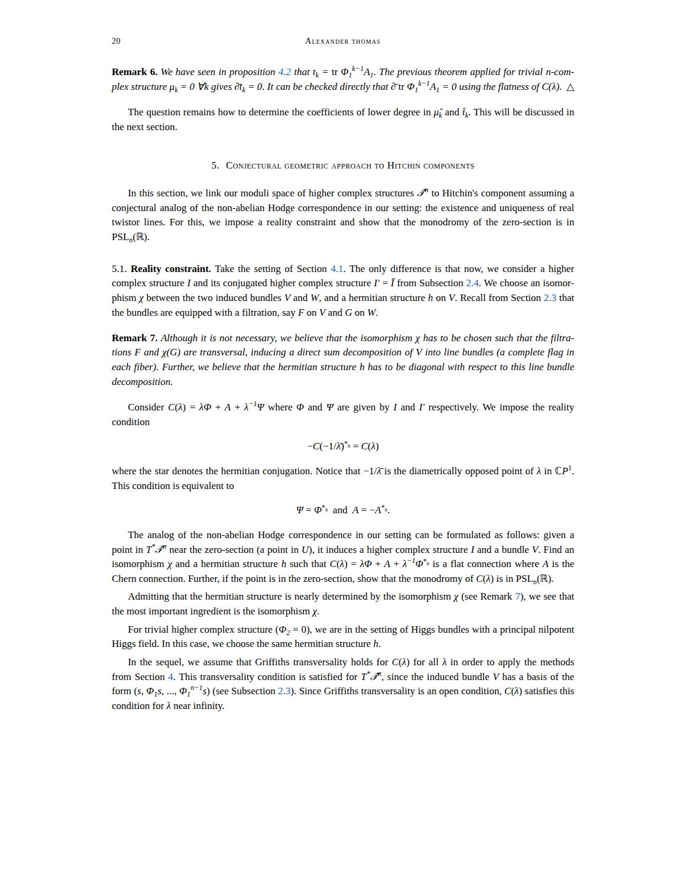20
Alexander Thomas
Remark 6. We have seen in proposition 4.2 that tk = tr Φ1k−1A1. The previous theorem applied for trivial n-complex structure μk = 0 ∀k gives ∂̄tk = 0. It can be checked directly that ∂̄ tr Φ1k−1A1 = 0 using the flatness of C(λ). △
The question remains how to determine the coefficients of lower degree in μ̂k and t̂k. This will be discussed in the next section.
5. Conjectural geometric approach to Hitchin components
In this section, we link our moduli space of higher complex structures 𝒯̂n to Hitchin's component assuming a conjectural analog of the non-abelian Hodge correspondence in our setting: the existence and uniqueness of real twistor lines. For this, we impose a reality constraint and show that the monodromy of the zero-section is in PSLn(ℝ).
5.1. Reality constraint.
Take the setting of Section 4.1. The only difference is that now, we consider a higher complex structure I and its conjugated higher complex structure I′ = Ī from Subsection 2.4. We choose an isomorphism χ between the two induced bundles V and W, and a hermitian structure h on V. Recall from Section 2.3 that the bundles are equipped with a filtration, say F on V and G on W.
Remark 7. Although it is not necessary, we believe that the isomorphism χ has to be chosen such that the filtrations F and χ(G) are transversal, inducing a direct sum decomposition of V into line bundles (a complete flag in each fiber). Further, we believe that the hermitian structure h has to be diagonal with respect to this line bundle decomposition.
Consider C(λ) = λΦ + A + λ−1Ψ where Φ and Ψ are given by I and I′ respectively. We impose the reality condition
−C(−1/λ̄)*h = C(λ)
where the star denotes the hermitian conjugation. Notice that −1/λ̄ is the diametrically opposed point of λ in ℂP1. This condition is equivalent to
Ψ = Φ*h and A = −A*h.
The analog of the non-abelian Hodge correspondence in our setting can be formulated as follows: given a point in T*𝒯̂n near the zero-section (a point in U), it induces a higher complex structure I and a bundle V. Find an isomorphism χ and a hermitian structure h such that C(λ) = λΦ + A + λ−1Φ*h is a flat connection where A is the Chern connection. Further, if the point is in the zero-section, show that the monodromy of C(λ) is in PSLn(ℝ).
Admitting that the hermitian structure is nearly determined by the isomorphism χ (see Remark 7), we see that the most important ingredient is the isomorphism χ.
For trivial higher complex structure (Φ2 = 0), we are in the setting of Higgs bundles with a principal nilpotent Higgs field. In this case, we choose the same hermitian structure h.
In the sequel, we assume that Griffiths transversality holds for C(λ) for all λ in order to apply the methods from Section 4. This transversality condition is satisfied for T*𝒯̂n, since the induced bundle V has a basis of the form (s, Φ1s, ..., Φ1n−1s) (see Subsection 2.3). Since Griffiths transversality is an open condition, C(λ) satisfies this condition for λ near infinity.